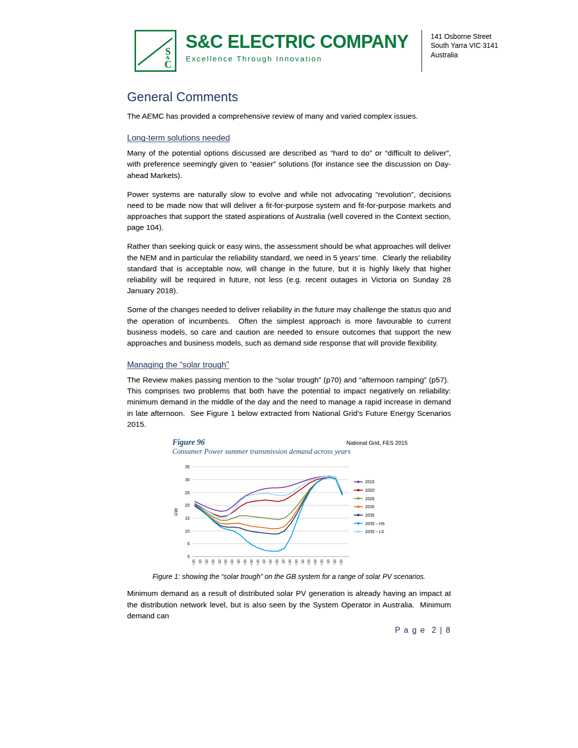S&C
S&C ELECTRIC COMPANY
Excellence Through Innovation
141 Osborne Street
South Yarra VIC 3141
Australia
General Comments
The AEMC has provided a comprehensive review of many and varied complex issues.
Long-term solutions needed
Many of the potential options discussed are described as “hard to do” or “difficult to deliver”, with preference seemingly given to “easier” solutions (for instance see the discussion on Day-ahead Markets).
Power systems are naturally slow to evolve and while not advocating “revolution”, decisions need to be made now that will deliver a fit-for-purpose system and fit-for-purpose markets and approaches that support the stated aspirations of Australia (well covered in the Context section, page 104).
Rather than seeking quick or easy wins, the assessment should be what approaches will deliver the NEM and in particular the reliability standard, we need in 5 years’ time. Clearly the reliability standard that is acceptable now, will change in the future, but it is highly likely that higher reliability will be required in future, not less (e.g. recent outages in Victoria on Sunday 28 January 2018).
Some of the changes needed to deliver reliability in the future may challenge the status quo and the operation of incumbents. Often the simplest approach is more favourable to current business models, so care and caution are needed to ensure outcomes that support the new approaches and business models, such as demand side response that will provide flexibility.
Managing the “solar trough”
The Review makes passing mention to the “solar trough” (p70) and “afternoon ramping” (p57). This comprises two problems that both have the potential to impact negatively on reliability: minimum demand in the middle of the day and the need to manage a rapid increase in demand in late afternoon. See Figure 1 below extracted from National Grid’s Future Energy Scenarios 2015.
National Grid, FES 2015
Figure 96
Consumer Power summer transmission demand across years
GW 35 30 25 20 15 10 5 0 0:30 1:30 2:30 3:30 4:30 5:30 6:30 7:30 8:30 9:30 10:30 11:30 12:30 13:30 14:30 15:30 16:30 17:30 18:30 19:30 20:30 21:30 22:30 23:30 2015 2020 2025 2030 2035 2035 – HS 2035 – LS
Figure 1: showing the “solar trough” on the GB system for a range of solar PV scenarios.
Minimum demand as a result of distributed solar PV generation is already having an impact at the distribution network level, but is also seen by the System Operator in Australia. Minimum demand can
P a g e 2 | 8